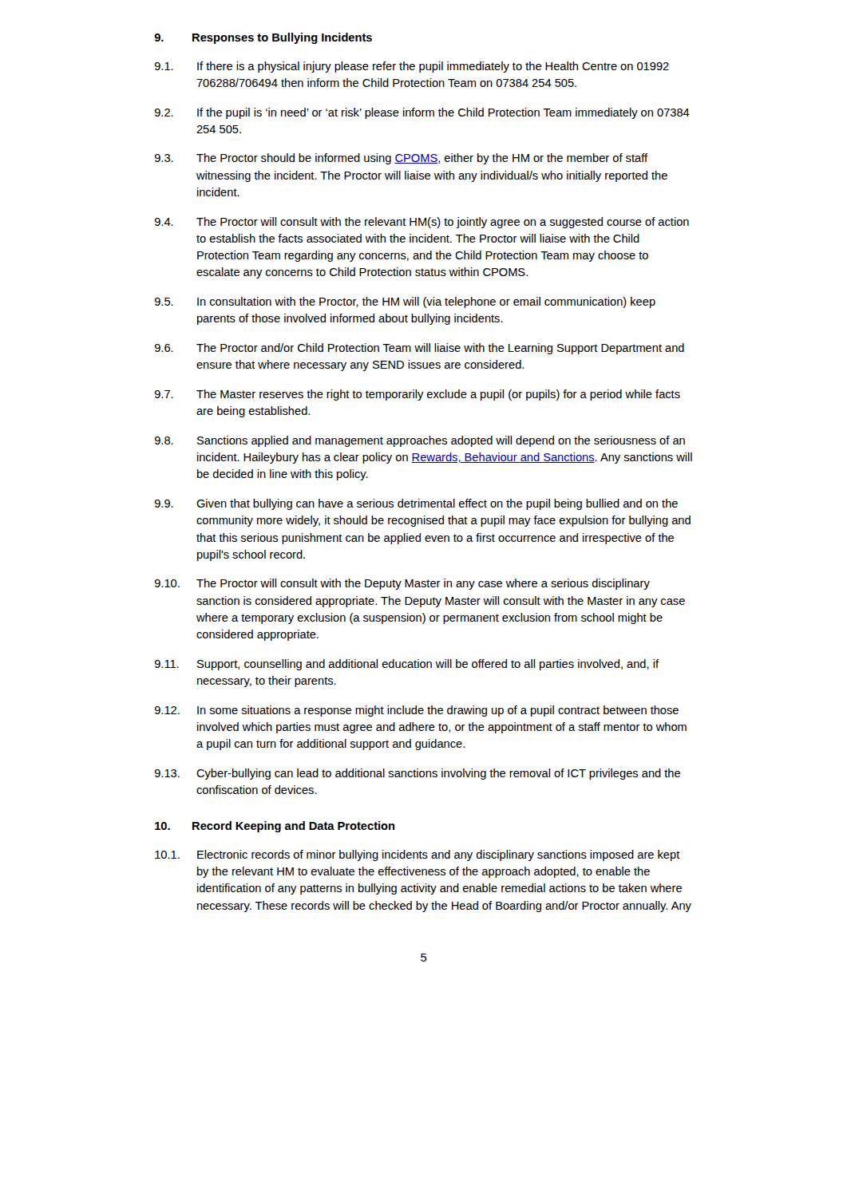9. Responses to Bullying Incidents
9.1.
If there is a physical injury please refer the pupil immediately to the Health Centre on 01992 706288/706494 then inform the Child Protection Team on 07384 254 505.
9.2.
If the pupil is ‘in need’ or ‘at risk’ please inform the Child Protection Team immediately on 07384 254 505.
9.3.
The Proctor should be informed using CPOMS, either by the HM or the member of staff witnessing the incident. The Proctor will liaise with any individual/s who initially reported the incident.
9.4.
The Proctor will consult with the relevant HM(s) to jointly agree on a suggested course of action to establish the facts associated with the incident. The Proctor will liaise with the Child Protection Team regarding any concerns, and the Child Protection Team may choose to escalate any concerns to Child Protection status within CPOMS.
9.5.
In consultation with the Proctor, the HM will (via telephone or email communication) keep parents of those involved informed about bullying incidents.
9.6.
The Proctor and/or Child Protection Team will liaise with the Learning Support Department and ensure that where necessary any SEND issues are considered.
9.7.
The Master reserves the right to temporarily exclude a pupil (or pupils) for a period while facts are being established.
9.8.
Sanctions applied and management approaches adopted will depend on the seriousness of an incident. Haileybury has a clear policy on Rewards, Behaviour and Sanctions. Any sanctions will be decided in line with this policy.
9.9.
Given that bullying can have a serious detrimental effect on the pupil being bullied and on the community more widely, it should be recognised that a pupil may face expulsion for bullying and that this serious punishment can be applied even to a first occurrence and irrespective of the pupil's school record.
9.10.
The Proctor will consult with the Deputy Master in any case where a serious disciplinary sanction is considered appropriate. The Deputy Master will consult with the Master in any case where a temporary exclusion (a suspension) or permanent exclusion from school might be considered appropriate.
9.11.
Support, counselling and additional education will be offered to all parties involved, and, if necessary, to their parents.
9.12.
In some situations a response might include the drawing up of a pupil contract between those involved which parties must agree and adhere to, or the appointment of a staff mentor to whom a pupil can turn for additional support and guidance.
9.13.
Cyber-bullying can lead to additional sanctions involving the removal of ICT privileges and the confiscation of devices.
10. Record Keeping and Data Protection
10.1.
Electronic records of minor bullying incidents and any disciplinary sanctions imposed are kept by the relevant HM to evaluate the effectiveness of the approach adopted, to enable the identification of any patterns in bullying activity and enable remedial actions to be taken where necessary. These records will be checked by the Head of Boarding and/or Proctor annually. Any
5